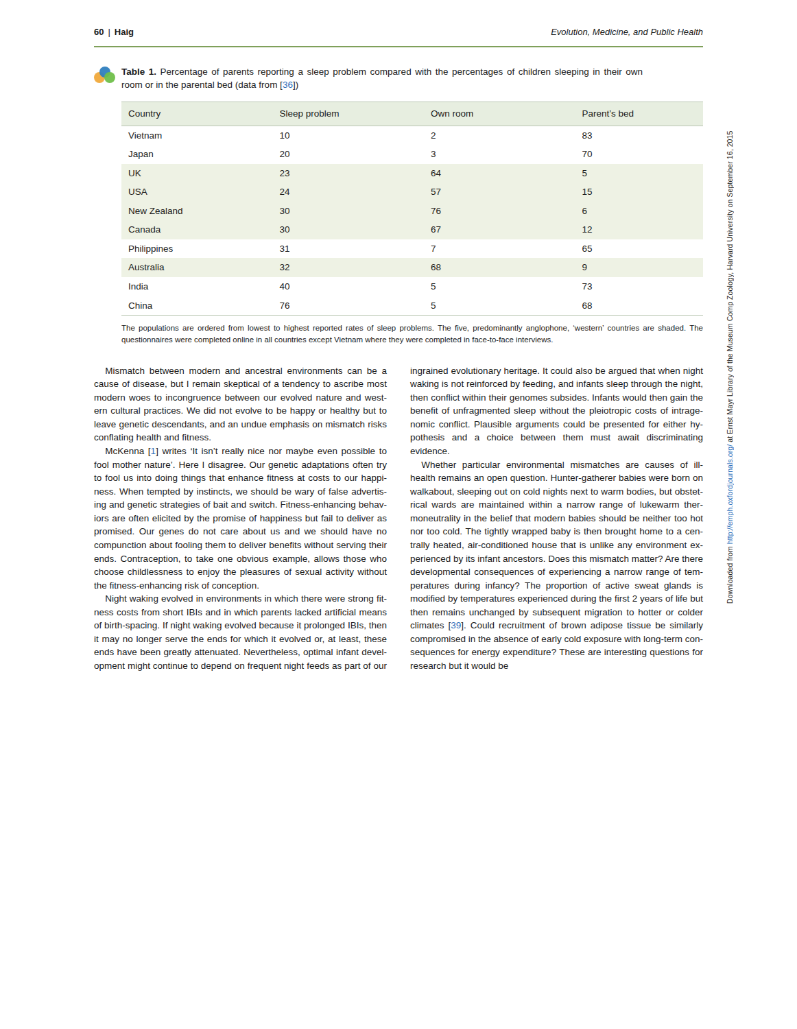60|Haig
Evolution, Medicine, and Public Health
Table 1. Percentage of parents reporting a sleep problem compared with the percentages of children sleeping in their own room or in the parental bed (data from [36])
| Country | Sleep problem | Own room | Parent’s bed |
| --- | --- | --- | --- |
| Vietnam | 10 | 2 | 83 |
| Japan | 20 | 3 | 70 |
| UK | 23 | 64 | 5 |
| USA | 24 | 57 | 15 |
| New Zealand | 30 | 76 | 6 |
| Canada | 30 | 67 | 12 |
| Philippines | 31 | 7 | 65 |
| Australia | 32 | 68 | 9 |
| India | 40 | 5 | 73 |
| China | 76 | 5 | 68 |
The populations are ordered from lowest to highest reported rates of sleep problems. The five, predominantly anglophone, ‘western’ countries are shaded. The questionnaires were completed online in all countries except Vietnam where they were completed in face-to-face interviews.
Mismatch between modern and ancestral environments can be a cause of disease, but I remain skeptical of a tendency to ascribe most modern woes to incongruence between our evolved nature and western cultural practices. We did not evolve to be happy or healthy but to leave genetic descendants, and an undue emphasis on mismatch risks conflating health and fitness.
McKenna [1] writes ‘It isn’t really nice nor maybe even possible to fool mother nature’. Here I disagree. Our genetic adaptations often try to fool us into doing things that enhance fitness at costs to our happiness. When tempted by instincts, we should be wary of false advertising and genetic strategies of bait and switch. Fitness-enhancing behaviors are often elicited by the promise of happiness but fail to deliver as promised. Our genes do not care about us and we should have no compunction about fooling them to deliver benefits without serving their ends. Contraception, to take one obvious example, allows those who choose childlessness to enjoy the pleasures of sexual activity without the fitness-enhancing risk of conception.
Night waking evolved in environments in which there were strong fitness costs from short IBIs and in which parents lacked artificial means of birth-spacing. If night waking evolved because it prolonged IBIs, then it may no longer serve the ends for which it evolved or, at least, these ends have been greatly attenuated. Nevertheless, optimal infant development might continue to depend on frequent night feeds as part of our ingrained evolutionary heritage. It could also be argued that when night waking is not reinforced by feeding, and infants sleep through the night, then conflict within their genomes subsides. Infants would then gain the benefit of unfragmented sleep without the pleiotropic costs of intragenomic conflict. Plausible arguments could be presented for either hypothesis and a choice between them must await discriminating evidence.
Whether particular environmental mismatches are causes of ill-health remains an open question. Hunter-gatherer babies were born on walkabout, sleeping out on cold nights next to warm bodies, but obstetrical wards are maintained within a narrow range of lukewarm thermoneutrality in the belief that modern babies should be neither too hot nor too cold. The tightly wrapped baby is then brought home to a centrally heated, air-conditioned house that is unlike any environment experienced by its infant ancestors. Does this mismatch matter? Are there developmental consequences of experiencing a narrow range of temperatures during infancy? The proportion of active sweat glands is modified by temperatures experienced during the first 2 years of life but then remains unchanged by subsequent migration to hotter or colder climates [39]. Could recruitment of brown adipose tissue be similarly compromised in the absence of early cold exposure with long-term consequences for energy expenditure? These are interesting questions for research but it would be
Downloaded from http://emph.oxfordjournals.org/ at Ernst Mayr Library of the Museum Comp Zoology, Harvard University on September 16, 2015